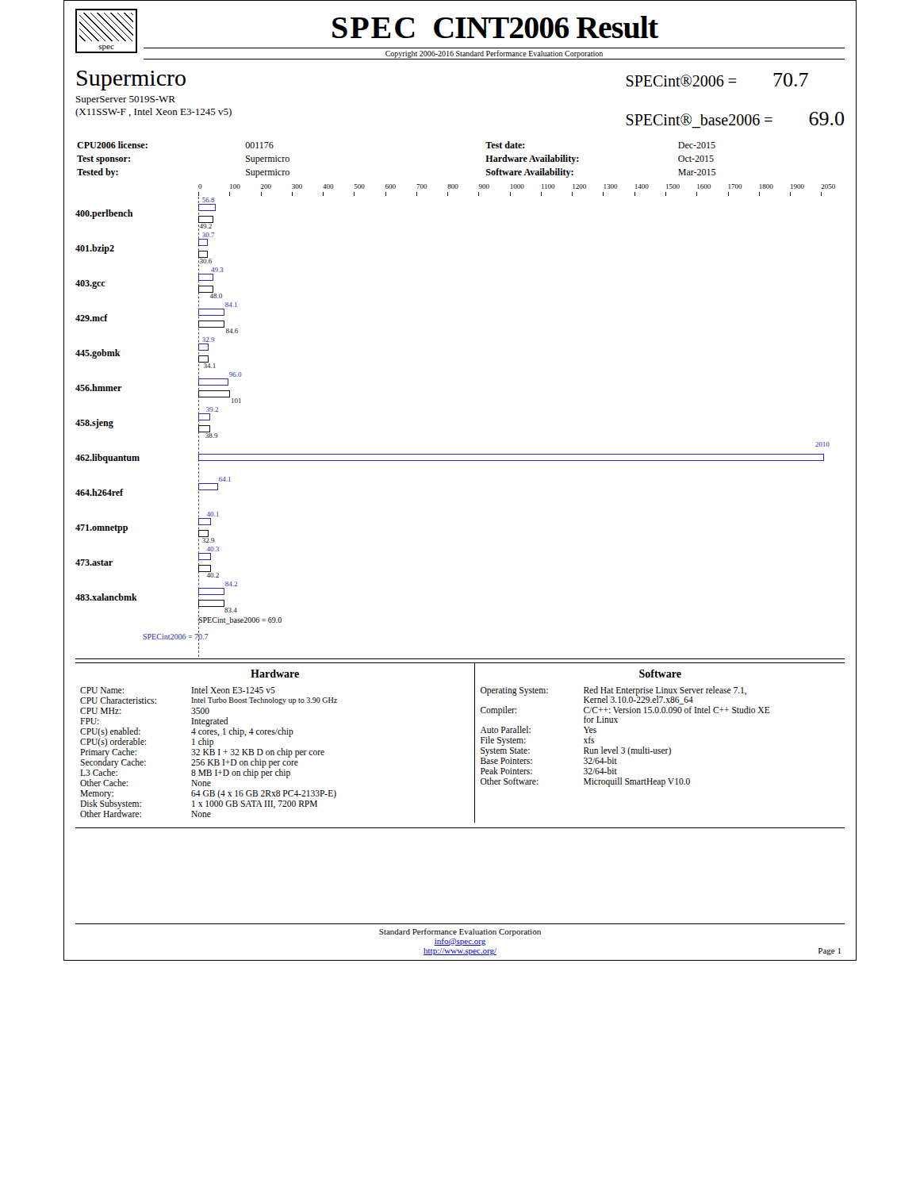spec
SPEC CINT2006 Result
Copyright 2006-2016 Standard Performance Evaluation Corporation
Supermicro
SuperServer 5019S-WR
(X11SSW-F , Intel Xeon E3-1245 v5)
SPECint®2006 = 70.7
SPECint®_base2006 = 69.0
| CPU2006 license: | 001176 | Test date: | Dec-2015 |
| Test sponsor: | Supermicro | Hardware Availability: | Oct-2015 |
| Tested by: | Supermicro | Software Availability: | Mar-2015 |
0
100
200
300
400
500
600
700
800
900
1000
1100
1200
1300
1400
1500
1600
1700
1800
1900
2050
400.perlbench
56.8
49.2
401.bzip2
30.7
30.6
403.gcc
49.3
48.0
429.mcf
84.1
84.6
445.gobmk
32.9
34.1
456.hmmer
96.0
101
458.sjeng
39.2
38.9
462.libquantum
2010
464.h264ref
64.1
471.omnetpp
40.1
32.9
473.astar
40.3
40.2
483.xalancbmk
84.2
83.4
SPECint_base2006 = 69.0
SPECint2006 = 70.7
Hardware
CPU Name:
Intel Xeon E3-1245 v5
CPU Characteristics:
Intel Turbo Boost Technology up to 3.90 GHz
CPU MHz:
3500
FPU:
Integrated
CPU(s) enabled:
4 cores, 1 chip, 4 cores/chip
CPU(s) orderable:
1 chip
Primary Cache:
32 KB I + 32 KB D on chip per core
Secondary Cache:
256 KB I+D on chip per core
L3 Cache:
8 MB I+D on chip per chip
Other Cache:
None
Memory:
64 GB (4 x 16 GB 2Rx8 PC4-2133P-E)
Disk Subsystem:
1 x 1000 GB SATA III, 7200 RPM
Other Hardware:
None
Software
Operating System:
Red Hat Enterprise Linux Server release 7.1,
Kernel 3.10.0-229.el7.x86_64
Compiler:
C/C++: Version 15.0.0.090 of Intel C++ Studio XE
for Linux
Auto Parallel:
Yes
File System:
xfs
System State:
Run level 3 (multi-user)
Base Pointers:
32/64-bit
Peak Pointers:
32/64-bit
Other Software:
Microquill SmartHeap V10.0
Standard Performance Evaluation Corporation
info@spec.org
http://www.spec.org/ Page 1